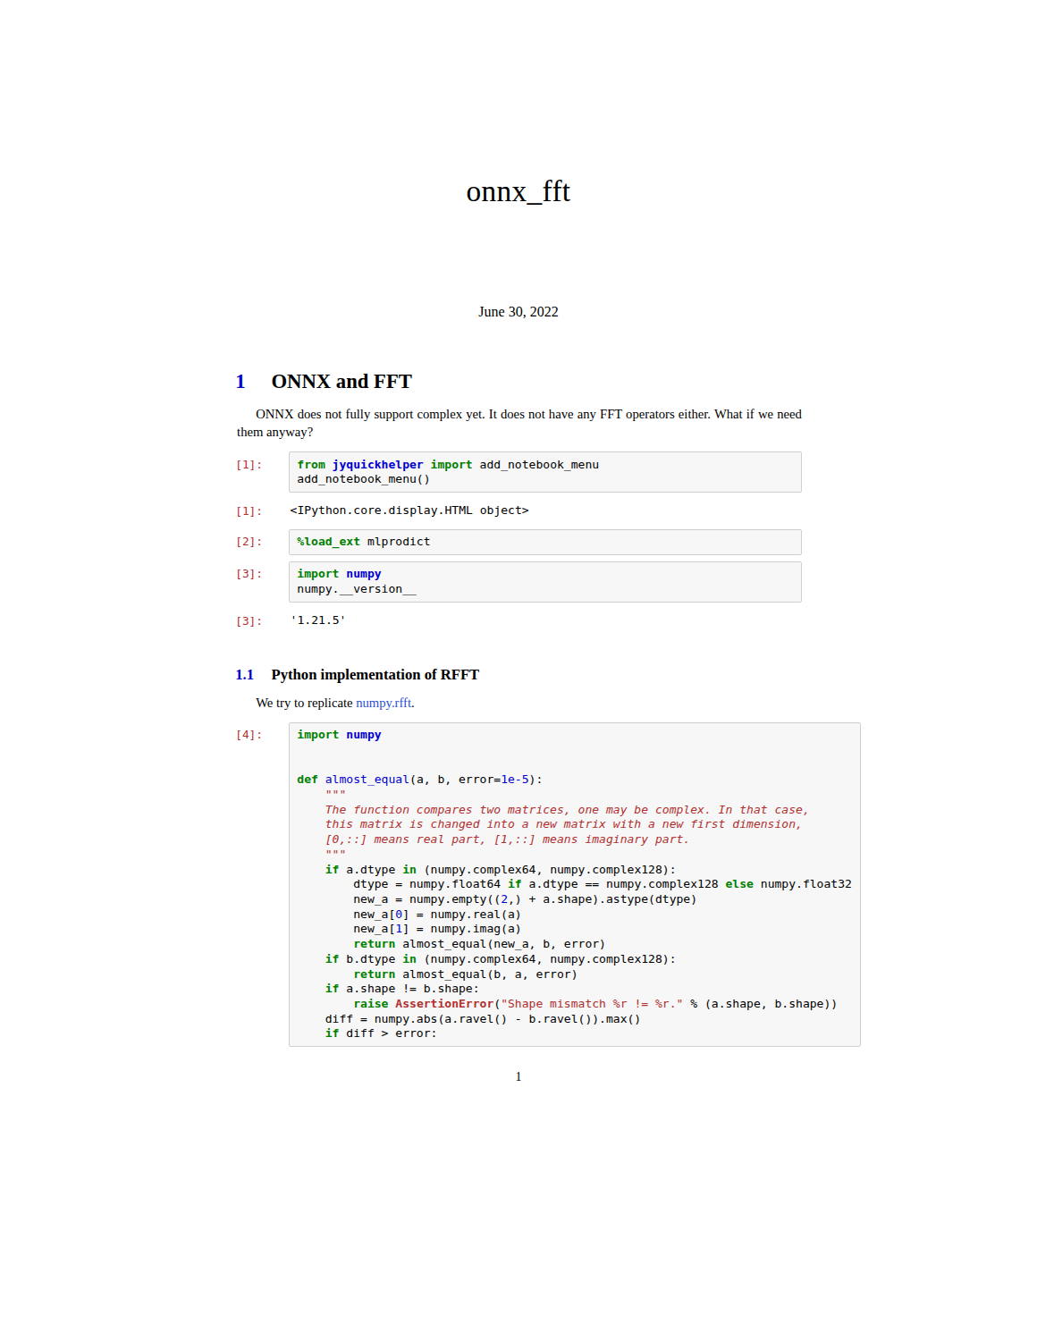onnx_fft
June 30, 2022
1 ONNX and FFT
ONNX does not fully support complex yet. It does not have any FFT operators either. What if we need them anyway?
[1]:
from jyquickhelper import add_notebook_menu
add_notebook_menu()
[1]:
<IPython.core.display.HTML object>
[2]:
%load_ext mlprodict
[3]:
import numpy
numpy.__version__
[3]:
'1.21.5'
1.1 Python implementation of RFFT
We try to replicate numpy.rfft.
[4]:
import numpy


def almost_equal(a, b, error=1e-5):
    """
    The function compares two matrices, one may be complex. In that case,
    this matrix is changed into a new matrix with a new first dimension,
    [0,::] means real part, [1,::] means imaginary part.
    """
    if a.dtype in (numpy.complex64, numpy.complex128):
        dtype = numpy.float64 if a.dtype == numpy.complex128 else numpy.float32
        new_a = numpy.empty((2,) + a.shape).astype(dtype)
        new_a[0] = numpy.real(a)
        new_a[1] = numpy.imag(a)
        return almost_equal(new_a, b, error)
    if b.dtype in (numpy.complex64, numpy.complex128):
        return almost_equal(b, a, error)
    if a.shape != b.shape:
        raise AssertionError("Shape mismatch %r != %r." % (a.shape, b.shape))
    diff = numpy.abs(a.ravel() - b.ravel()).max()
    if diff > error:
1